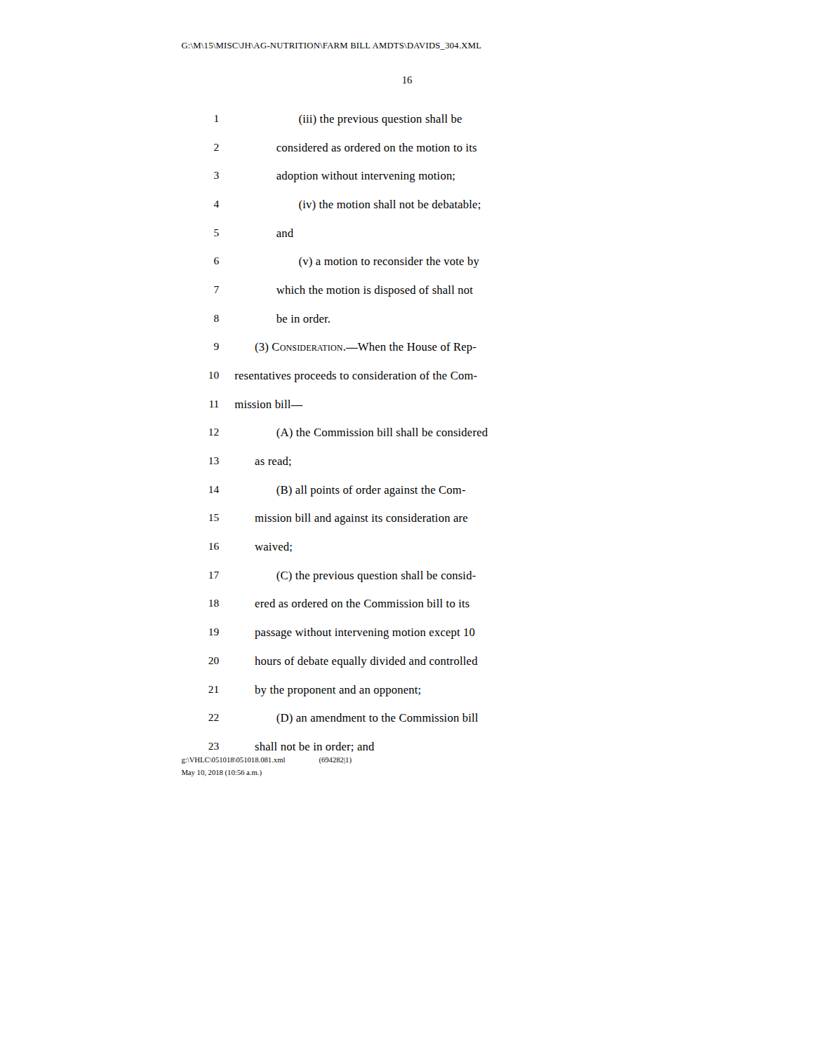G:\M\15\MISC\JH\AG-NUTRITION\FARM BILL AMDTS\DAVIDS_304.XML
16
| 1 | (iii) the previous question shall be |
| 2 | considered as ordered on the motion to its |
| 3 | adoption without intervening motion; |
| 4 | (iv) the motion shall not be debatable; |
| 5 | and |
| 6 | (v) a motion to reconsider the vote by |
| 7 | which the motion is disposed of shall not |
| 8 | be in order. |
| 9 | (3) Consideration. —When the House of Rep- |
| 10 | resentatives proceeds to consideration of the Com- |
| 11 | mission bill— |
| 12 | (A) the Commission bill shall be considered |
| 13 | as read; |
| 14 | (B) all points of order against the Com- |
| 15 | mission bill and against its consideration are |
| 16 | waived; |
| 17 | (C) the previous question shall be consid- |
| 18 | ered as ordered on the Commission bill to its |
| 19 | passage without intervening motion except 10 |
| 20 | hours of debate equally divided and controlled |
| 21 | by the proponent and an opponent; |
| 22 | (D) an amendment to the Commission bill |
| 23 | shall not be in order; and |
g:\VHLC\051018\051018.081.xml (694282|1)
May 10, 2018 (10:56 a.m.)